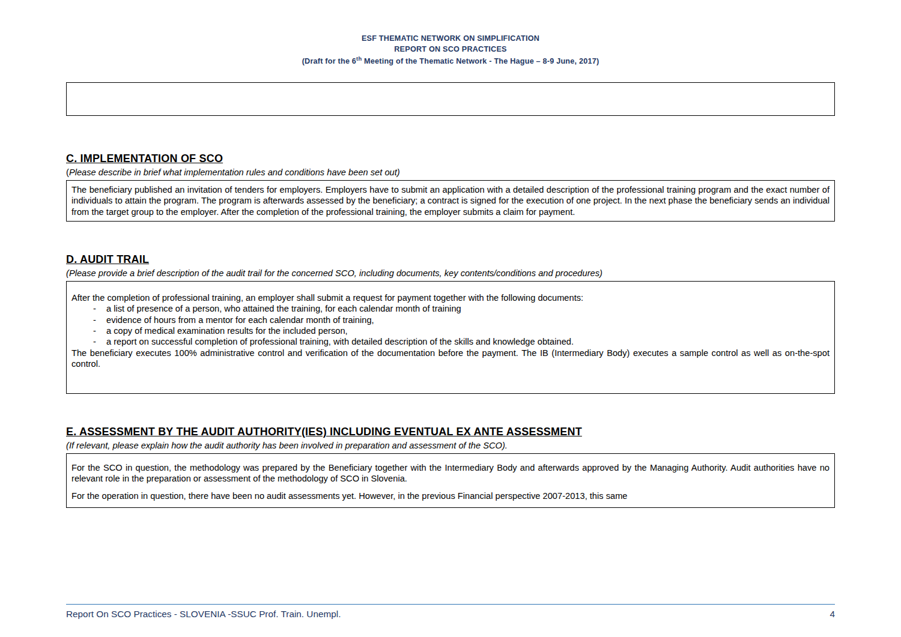ESF THEMATIC NETWORK ON SIMPLIFICATION
REPORT ON SCO PRACTICES
(Draft for the 6th Meeting of the Thematic Network - The Hague – 8-9 June, 2017)
C. IMPLEMENTATION OF SCO
(Please describe in brief what implementation rules and conditions have been set out)
The beneficiary published an invitation of tenders for employers. Employers have to submit an application with a detailed description of the professional training program and the exact number of individuals to attain the program. The program is afterwards assessed by the beneficiary; a contract is signed for the execution of one project. In the next phase the beneficiary sends an individual from the target group to the employer. After the completion of the professional training, the employer submits a claim for payment.
D. AUDIT TRAIL
(Please provide a brief description of the audit trail for the concerned SCO, including documents, key contents/conditions and procedures)
After the completion of professional training, an employer shall submit a request for payment together with the following documents:
a list of presence of a person, who attained the training, for each calendar month of training
evidence of hours from a mentor for each calendar month of training,
a copy of medical examination results for the included person,
a report on successful completion of professional training, with detailed description of the skills and knowledge obtained.
The beneficiary executes 100% administrative control and verification of the documentation before the payment. The IB (Intermediary Body) executes a sample control as well as on-the-spot control.
E. ASSESSMENT BY THE AUDIT AUTHORITY(IES) INCLUDING EVENTUAL EX ANTE ASSESSMENT
(If relevant, please explain how the audit authority has been involved in preparation and assessment of the SCO).
For the SCO in question, the methodology was prepared by the Beneficiary together with the Intermediary Body and afterwards approved by the Managing Authority. Audit authorities have no relevant role in the preparation or assessment of the methodology of SCO in Slovenia.
For the operation in question, there have been no audit assessments yet. However, in the previous Financial perspective 2007-2013, this same
Report On SCO Practices - SLOVENIA -SSUC Prof. Train. Unempl.
4